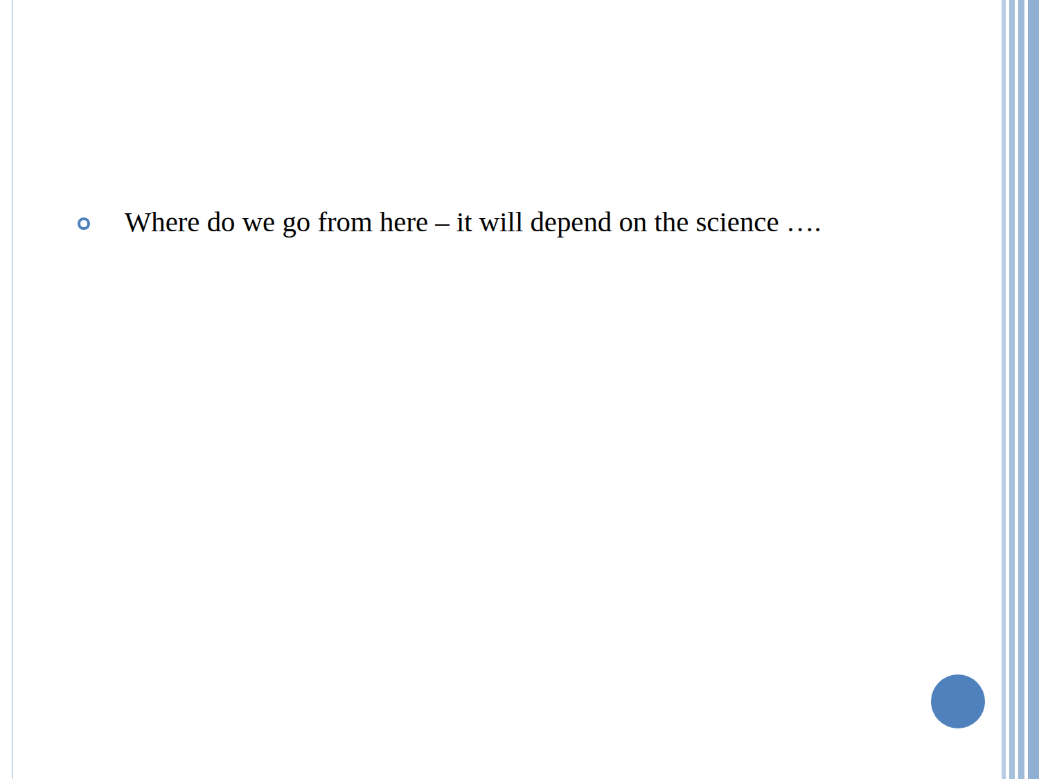Where do we go from here – it will depend on the science ….